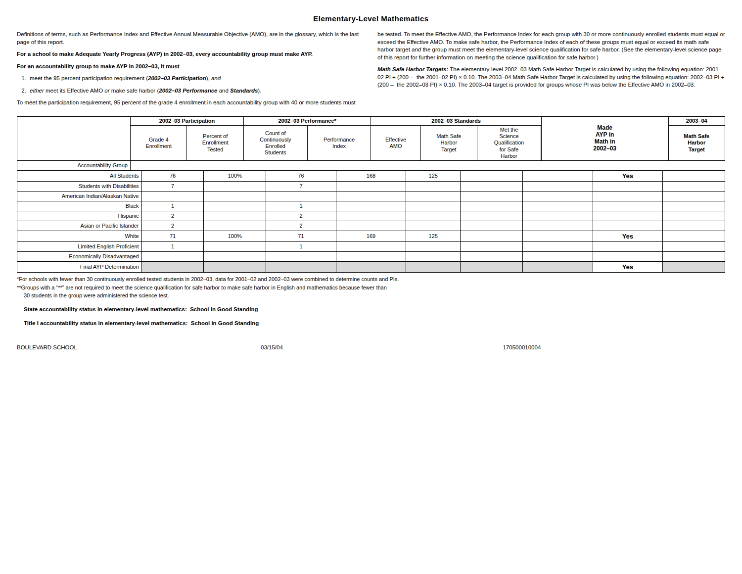Elementary-Level Mathematics
Definitions of terms, such as Performance Index and Effective Annual Measurable Objective (AMO), are in the glossary, which is the last page of this report.
For a school to make Adequate Yearly Progress (AYP) in 2002–03, every accountability group must make AYP.
For an accountability group to make AYP in 2002–03, it must
meet the 95 percent participation requirement (2002–03 Participation), and
either meet its Effective AMO or make safe harbor (2002–03 Performance and Standards).
To meet the participation requirement, 95 percent of the grade 4 enrollment in each accountability group with 40 or more students must
be tested. To meet the Effective AMO, the Performance Index for each group with 30 or more continuously enrolled students must equal or exceed the Effective AMO. To make safe harbor, the Performance Index of each of these groups must equal or exceed its math safe harbor target and the group must meet the elementary-level science qualification for safe harbor. (See the elementary-level science page of this report for further information on meeting the science qualification for safe harbor.)
Math Safe Harbor Targets: The elementary-level 2002–03 Math Safe Harbor Target is calculated by using the following equation: 2001–02 PI + (200 – the 2001–02 PI) × 0.10. The 2003–04 Math Safe Harbor Target is calculated by using the following equation: 2002–03 PI + (200 – the 2002–03 PI) × 0.10. The 2003–04 target is provided for groups whose PI was below the Effective AMO in 2002–03.
| | 2002–03 Participation | 2002–03 Performance* | 2002–03 Standards | Made AYP in Math in 2002–03 | 2003–04 |
| --- | --- | --- | --- | --- | --- |
| Grade 4 Enrollment | Percent of Enrollment Tested | Count of Continuously Enrolled Students | Performance Index | Effective AMO | Math Safe Harbor Target | Met the Science Qualification for Safe Harbor | | Math Safe Harbor Target |
| Accountability Group | |
| All Students | 76 | 100% | 76 | 168 | 125 | | | Yes | |
| Students with Disabilities | 7 | | 7 | | | | | | |
| American Indian/Alaskan Native | | | | | | | | | |
| Black | 1 | | 1 | | | | | | |
| Hispanic | 2 | | 2 | | | | | | |
| Asian or Pacific Islander | 2 | | 2 | | | | | | |
| White | 71 | 100% | 71 | 169 | 125 | | | Yes | |
| Limited English Proficient | 1 | | 1 | | | | | | |
| Economically Disadvantaged | | | | | | | | | |
| Final AYP Determination | | | | | | | | Yes | |
*For schools with fewer than 30 continuously enrolled tested students in 2002–03, data for 2001–02 and 2002–03 were combined to determine counts and PIs.
**Groups with a “**” are not required to meet the science qualification for safe harbor to make safe harbor in English and mathematics because fewer than
30 students in the group were administered the science test.
State accountability status in elementary-level mathematics: School in Good Standing
Title I accountability status in elementary-level mathematics: School in Good Standing
BOULEVARD SCHOOL
03/15/04
170500010004